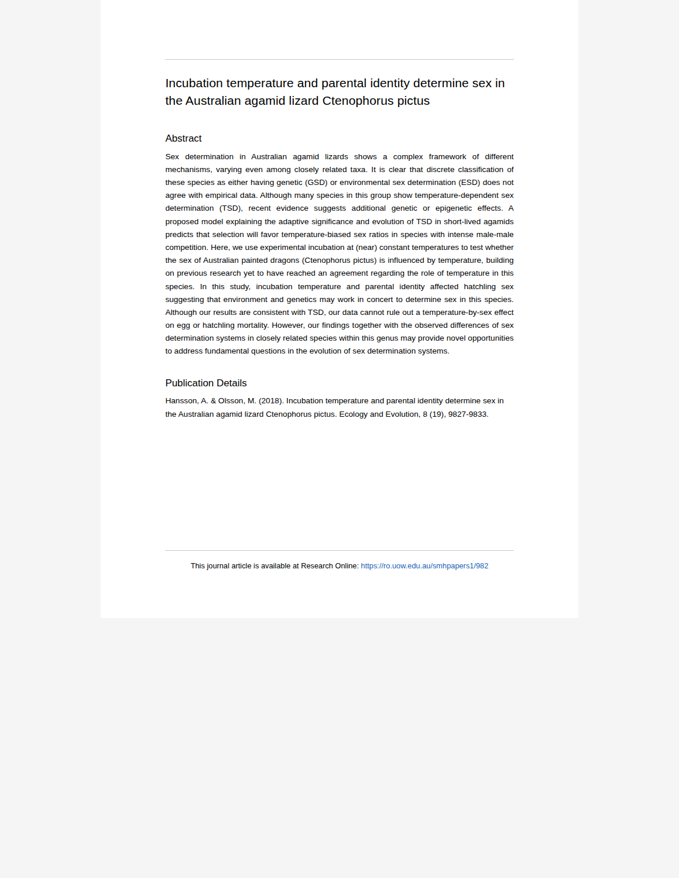Incubation temperature and parental identity determine sex in the Australian agamid lizard Ctenophorus pictus
Abstract
Sex determination in Australian agamid lizards shows a complex framework of different mechanisms, varying even among closely related taxa. It is clear that discrete classification of these species as either having genetic (GSD) or environmental sex determination (ESD) does not agree with empirical data. Although many species in this group show temperature-dependent sex determination (TSD), recent evidence suggests additional genetic or epigenetic effects. A proposed model explaining the adaptive significance and evolution of TSD in short-lived agamids predicts that selection will favor temperature-biased sex ratios in species with intense male-male competition. Here, we use experimental incubation at (near) constant temperatures to test whether the sex of Australian painted dragons (Ctenophorus pictus) is influenced by temperature, building on previous research yet to have reached an agreement regarding the role of temperature in this species. In this study, incubation temperature and parental identity affected hatchling sex suggesting that environment and genetics may work in concert to determine sex in this species. Although our results are consistent with TSD, our data cannot rule out a temperature-by-sex effect on egg or hatchling mortality. However, our findings together with the observed differences of sex determination systems in closely related species within this genus may provide novel opportunities to address fundamental questions in the evolution of sex determination systems.
Publication Details
Hansson, A. & Olsson, M. (2018). Incubation temperature and parental identity determine sex in the Australian agamid lizard Ctenophorus pictus. Ecology and Evolution, 8 (19), 9827-9833.
This journal article is available at Research Online: https://ro.uow.edu.au/smhpapers1/982